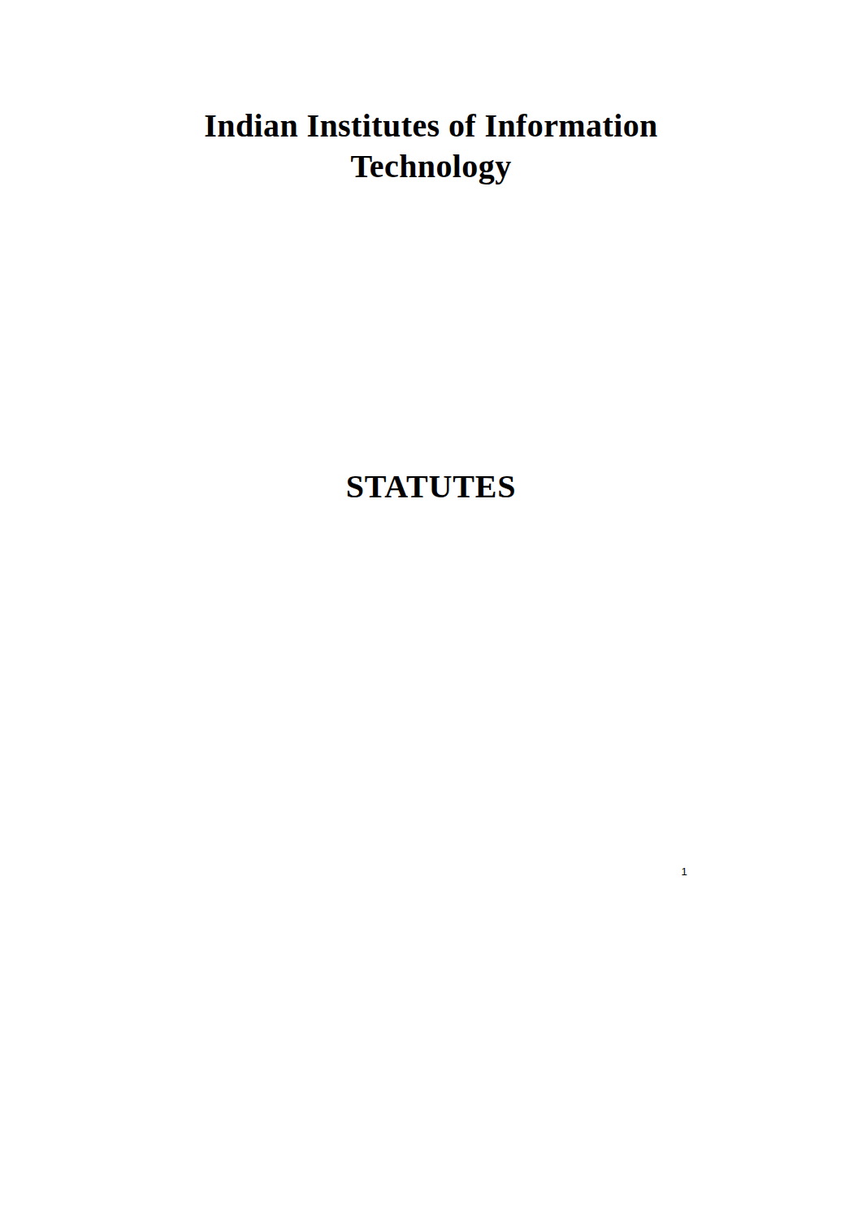Indian Institutes of Information Technology
STATUTES
1